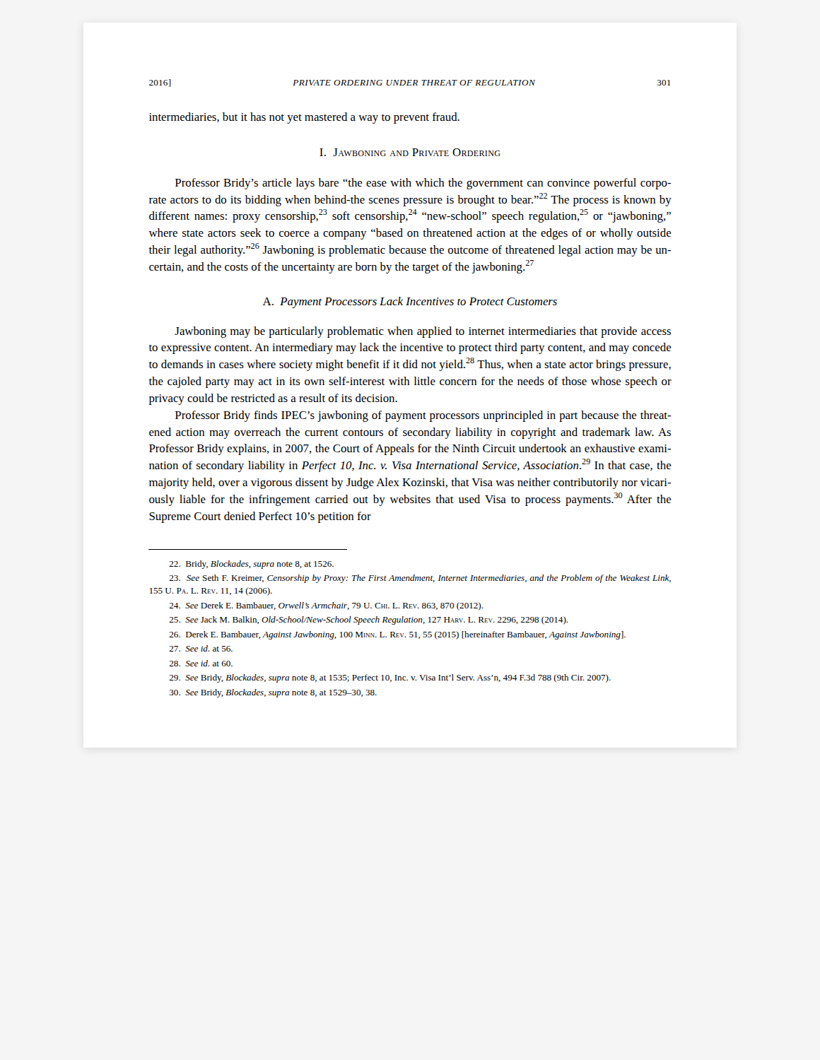2016] Private Ordering Under Threat of Regulation 301
intermediaries, but it has not yet mastered a way to prevent fraud.
I. Jawboning and Private Ordering
Professor Bridy’s article lays bare “the ease with which the government can convince powerful corporate actors to do its bidding when behind-the scenes pressure is brought to bear.”22 The process is known by different names: proxy censorship,23 soft censorship,24 “new-school” speech regulation,25 or “jawboning,” where state actors seek to coerce a company “based on threatened action at the edges of or wholly outside their legal authority.”26 Jawboning is problematic because the outcome of threatened legal action may be uncertain, and the costs of the uncertainty are born by the target of the jawboning.27
A. Payment Processors Lack Incentives to Protect Customers
Jawboning may be particularly problematic when applied to internet intermediaries that provide access to expressive content. An intermediary may lack the incentive to protect third party content, and may concede to demands in cases where society might benefit if it did not yield.28 Thus, when a state actor brings pressure, the cajoled party may act in its own self-interest with little concern for the needs of those whose speech or privacy could be restricted as a result of its decision.
Professor Bridy finds IPEC’s jawboning of payment processors unprincipled in part because the threatened action may overreach the current contours of secondary liability in copyright and trademark law. As Professor Bridy explains, in 2007, the Court of Appeals for the Ninth Circuit undertook an exhaustive examination of secondary liability in Perfect 10, Inc. v. Visa International Service, Association.29 In that case, the majority held, over a vigorous dissent by Judge Alex Kozinski, that Visa was neither contributorily nor vicariously liable for the infringement carried out by websites that used Visa to process payments.30 After the Supreme Court denied Perfect 10’s petition for
22. Bridy, Blockades, supra note 8, at 1526.
23. See Seth F. Kreimer, Censorship by Proxy: The First Amendment, Internet Intermediaries, and the Problem of the Weakest Link, 155 U. Pa. L. Rev. 11, 14 (2006).
24. See Derek E. Bambauer, Orwell’s Armchair, 79 U. Chi. L. Rev. 863, 870 (2012).
25. See Jack M. Balkin, Old-School/New-School Speech Regulation, 127 Harv. L. Rev. 2296, 2298 (2014).
26. Derek E. Bambauer, Against Jawboning, 100 Minn. L. Rev. 51, 55 (2015) [hereinafter Bambauer, Against Jawboning].
27. See id. at 56.
28. See id. at 60.
29. See Bridy, Blockades, supra note 8, at 1535; Perfect 10, Inc. v. Visa Int’l Serv. Ass’n, 494 F.3d 788 (9th Cir. 2007).
30. See Bridy, Blockades, supra note 8, at 1529–30, 38.